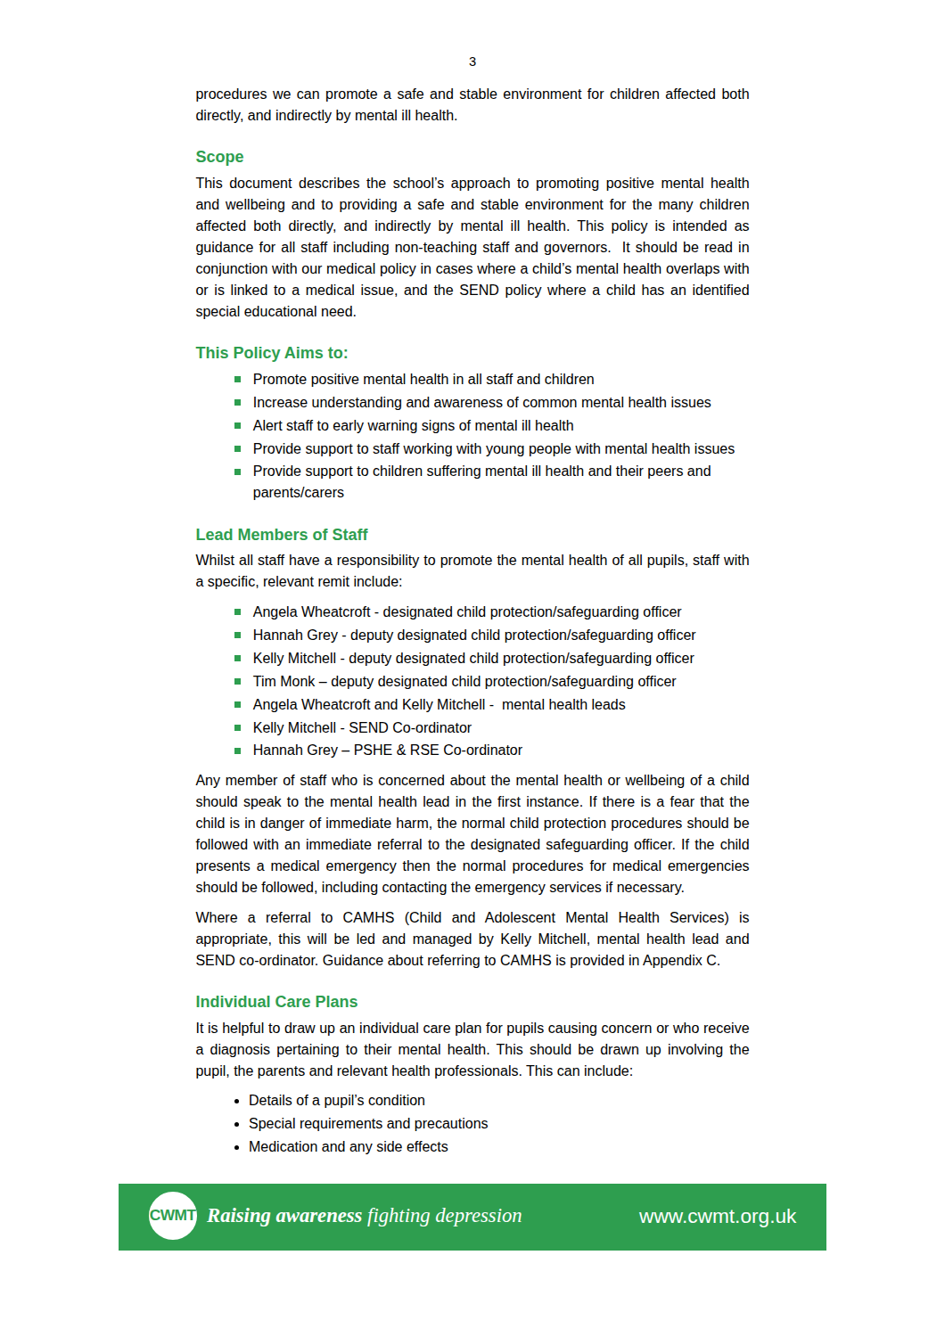3
procedures we can promote a safe and stable environment for children affected both directly, and indirectly by mental ill health.
Scope
This document describes the school’s approach to promoting positive mental health and wellbeing and to providing a safe and stable environment for the many children affected both directly, and indirectly by mental ill health. This policy is intended as guidance for all staff including non-teaching staff and governors. It should be read in conjunction with our medical policy in cases where a child’s mental health overlaps with or is linked to a medical issue, and the SEND policy where a child has an identified special educational need.
This Policy Aims to:
Promote positive mental health in all staff and children
Increase understanding and awareness of common mental health issues
Alert staff to early warning signs of mental ill health
Provide support to staff working with young people with mental health issues
Provide support to children suffering mental ill health and their peers and parents/carers
Lead Members of Staff
Whilst all staff have a responsibility to promote the mental health of all pupils, staff with a specific, relevant remit include:
Angela Wheatcroft - designated child protection/safeguarding officer
Hannah Grey - deputy designated child protection/safeguarding officer
Kelly Mitchell - deputy designated child protection/safeguarding officer
Tim Monk – deputy designated child protection/safeguarding officer
Angela Wheatcroft and Kelly Mitchell - mental health leads
Kelly Mitchell - SEND Co-ordinator
Hannah Grey – PSHE & RSE Co-ordinator
Any member of staff who is concerned about the mental health or wellbeing of a child should speak to the mental health lead in the first instance. If there is a fear that the child is in danger of immediate harm, the normal child protection procedures should be followed with an immediate referral to the designated safeguarding officer. If the child presents a medical emergency then the normal procedures for medical emergencies should be followed, including contacting the emergency services if necessary.
Where a referral to CAMHS (Child and Adolescent Mental Health Services) is appropriate, this will be led and managed by Kelly Mitchell, mental health lead and SEND co-ordinator. Guidance about referring to CAMHS is provided in Appendix C.
Individual Care Plans
It is helpful to draw up an individual care plan for pupils causing concern or who receive a diagnosis pertaining to their mental health. This should be drawn up involving the pupil, the parents and relevant health professionals. This can include:
Details of a pupil’s condition
Special requirements and precautions
Medication and any side effects
CWMT
Raising awareness fighting depression
www.cwmt.org.uk